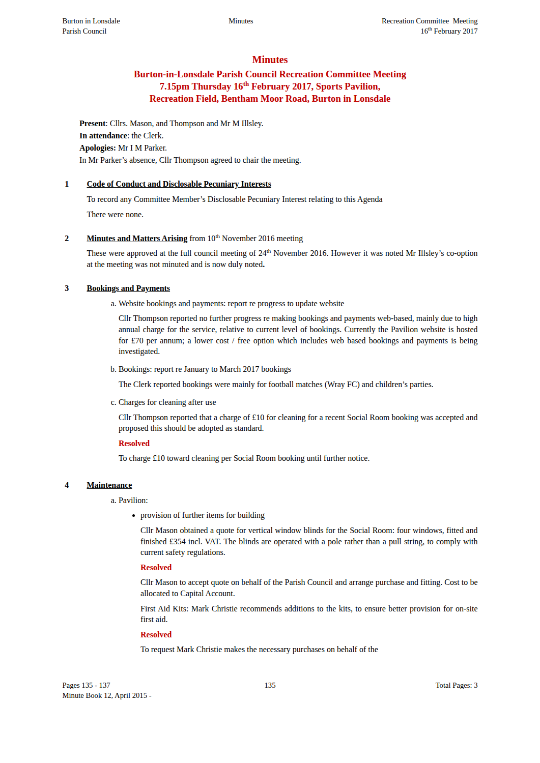| Burton in Lonsdale | Minutes | Recreation Committee Meeting |
| Parish Council | | 16 th February 2017 |
Minutes
Burton-in-Lonsdale Parish Council Recreation Committee Meeting
7.15pm Thursday 16th February 2017, Sports Pavilion,
Recreation Field, Bentham Moor Road, Burton in Lonsdale
Present: Cllrs. Mason, and Thompson and Mr M Illsley.
In attendance: the Clerk.
Apologies: Mr I M Parker.
In Mr Parker’s absence, Cllr Thompson agreed to chair the meeting.
1
Code of Conduct and Disclosable Pecuniary Interests
To record any Committee Member’s Disclosable Pecuniary Interest relating to this Agenda
There were none.
2
Minutes and Matters Arising from 10th November 2016 meeting
These were approved at the full council meeting of 24th November 2016. However it was noted Mr Illsley’s co-option at the meeting was not minuted and is now duly noted.
3
Bookings and Payments
Website bookings and payments: report re progress to update website
Cllr Thompson reported no further progress re making bookings and payments web-based, mainly due to high annual charge for the service, relative to current level of bookings. Currently the Pavilion website is hosted for £70 per annum; a lower cost / free option which includes web based bookings and payments is being investigated.
Bookings: report re January to March 2017 bookings
The Clerk reported bookings were mainly for football matches (Wray FC) and children’s parties.
Charges for cleaning after use
Cllr Thompson reported that a charge of £10 for cleaning for a recent Social Room booking was accepted and proposed this should be adopted as standard.
Resolved
To charge £10 toward cleaning per Social Room booking until further notice.
4
Maintenance
Pavilion:
provision of further items for building
Cllr Mason obtained a quote for vertical window blinds for the Social Room: four windows, fitted and finished £354 incl. VAT. The blinds are operated with a pole rather than a pull string, to comply with current safety regulations.
Resolved
Cllr Mason to accept quote on behalf of the Parish Council and arrange purchase and fitting. Cost to be allocated to Capital Account.
First Aid Kits: Mark Christie recommends additions to the kits, to ensure better provision for on-site first aid.
Resolved
To request Mark Christie makes the necessary purchases on behalf of the
| Pages 135 - 137 | 135 | Total Pages: 3 |
| Minute Book 12, April 2015 - | | |